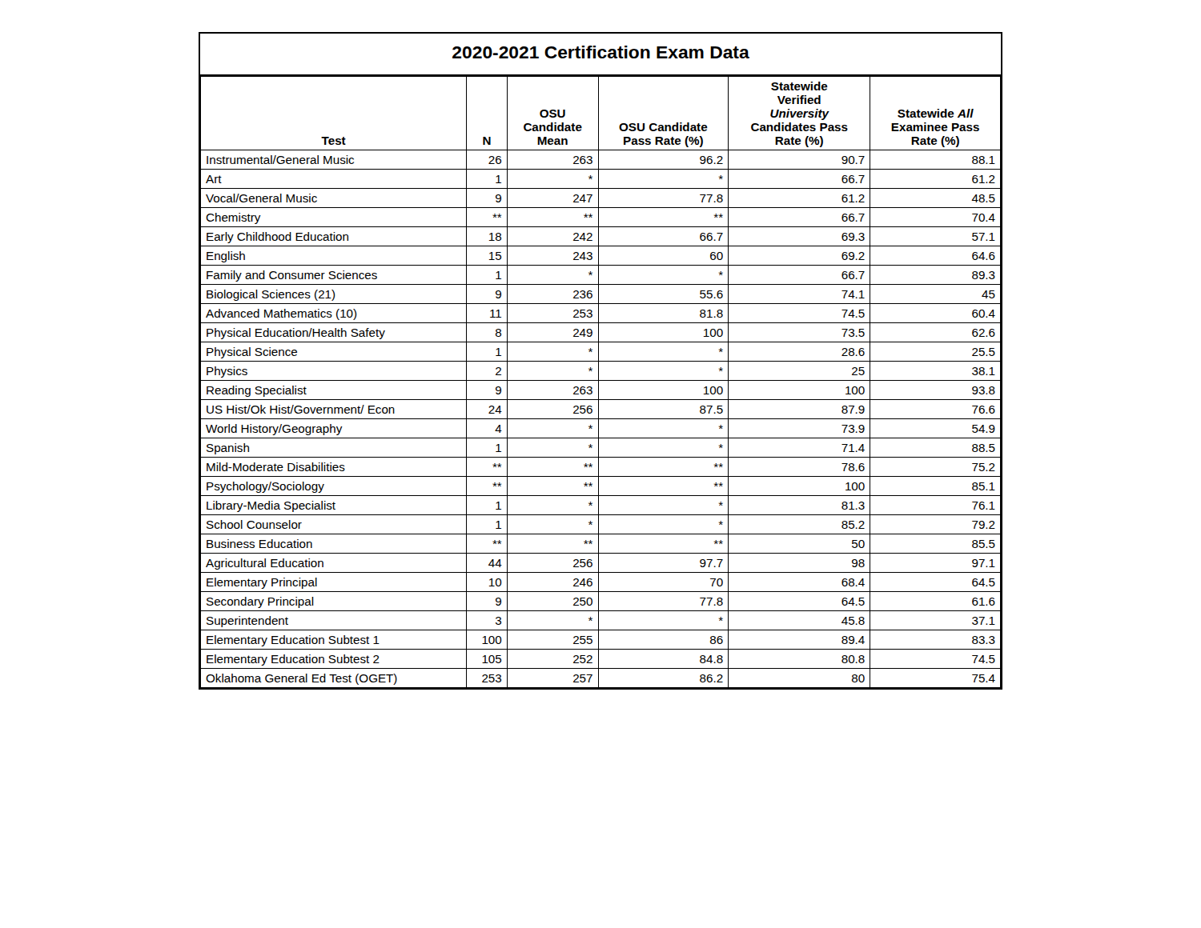2020-2021 Certification Exam Data
| Test | N | OSU Candidate Mean | OSU Candidate Pass Rate (%) | Statewide Verified University Candidates Pass Rate (%) | Statewide All Examinee Pass Rate (%) |
| --- | --- | --- | --- | --- | --- |
| Instrumental/General Music | 26 | 263 | 96.2 | 90.7 | 88.1 |
| Art | 1 | * | * | 66.7 | 61.2 |
| Vocal/General Music | 9 | 247 | 77.8 | 61.2 | 48.5 |
| Chemistry | ** | ** | ** | 66.7 | 70.4 |
| Early Childhood Education | 18 | 242 | 66.7 | 69.3 | 57.1 |
| English | 15 | 243 | 60 | 69.2 | 64.6 |
| Family and Consumer Sciences | 1 | * | * | 66.7 | 89.3 |
| Biological Sciences (21) | 9 | 236 | 55.6 | 74.1 | 45 |
| Advanced Mathematics (10) | 11 | 253 | 81.8 | 74.5 | 60.4 |
| Physical Education/Health Safety | 8 | 249 | 100 | 73.5 | 62.6 |
| Physical Science | 1 | * | * | 28.6 | 25.5 |
| Physics | 2 | * | * | 25 | 38.1 |
| Reading Specialist | 9 | 263 | 100 | 100 | 93.8 |
| US Hist/Ok Hist/Government/ Econ | 24 | 256 | 87.5 | 87.9 | 76.6 |
| World History/Geography | 4 | * | * | 73.9 | 54.9 |
| Spanish | 1 | * | * | 71.4 | 88.5 |
| Mild-Moderate Disabilities | ** | ** | ** | 78.6 | 75.2 |
| Psychology/Sociology | ** | ** | ** | 100 | 85.1 |
| Library-Media Specialist | 1 | * | * | 81.3 | 76.1 |
| School Counselor | 1 | * | * | 85.2 | 79.2 |
| Business Education | ** | ** | ** | 50 | 85.5 |
| Agricultural Education | 44 | 256 | 97.7 | 98 | 97.1 |
| Elementary Principal | 10 | 246 | 70 | 68.4 | 64.5 |
| Secondary Principal | 9 | 250 | 77.8 | 64.5 | 61.6 |
| Superintendent | 3 | * | * | 45.8 | 37.1 |
| Elementary Education Subtest 1 | 100 | 255 | 86 | 89.4 | 83.3 |
| Elementary Education Subtest 2 | 105 | 252 | 84.8 | 80.8 | 74.5 |
| Oklahoma General Ed Test (OGET) | 253 | 257 | 86.2 | 80 | 75.4 |